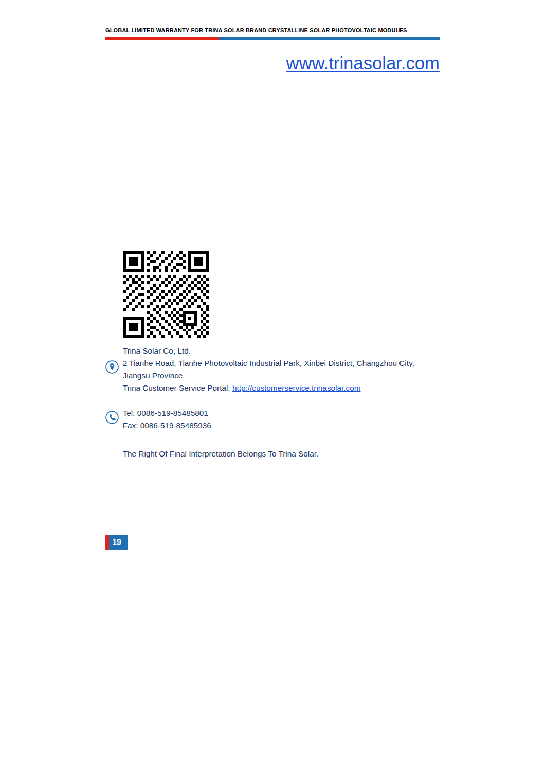GLOBAL LIMITED WARRANTY FOR TRINA SOLAR BRAND CRYSTALLINE SOLAR PHOTOVOLTAIC MODULES
www.trinasolar.com
Trina Solar Co, Ltd.
2 Tianhe Road, Tianhe Photovoltaic Industrial Park, Xinbei District, Changzhou City, Jiangsu Province
Trina Customer Service Portal: http://customerservice.trinasolar.com
Tel: 0086-519-85485801
Fax: 0086-519-85485936
The Right Of Final Interpretation Belongs To Trina Solar.
19